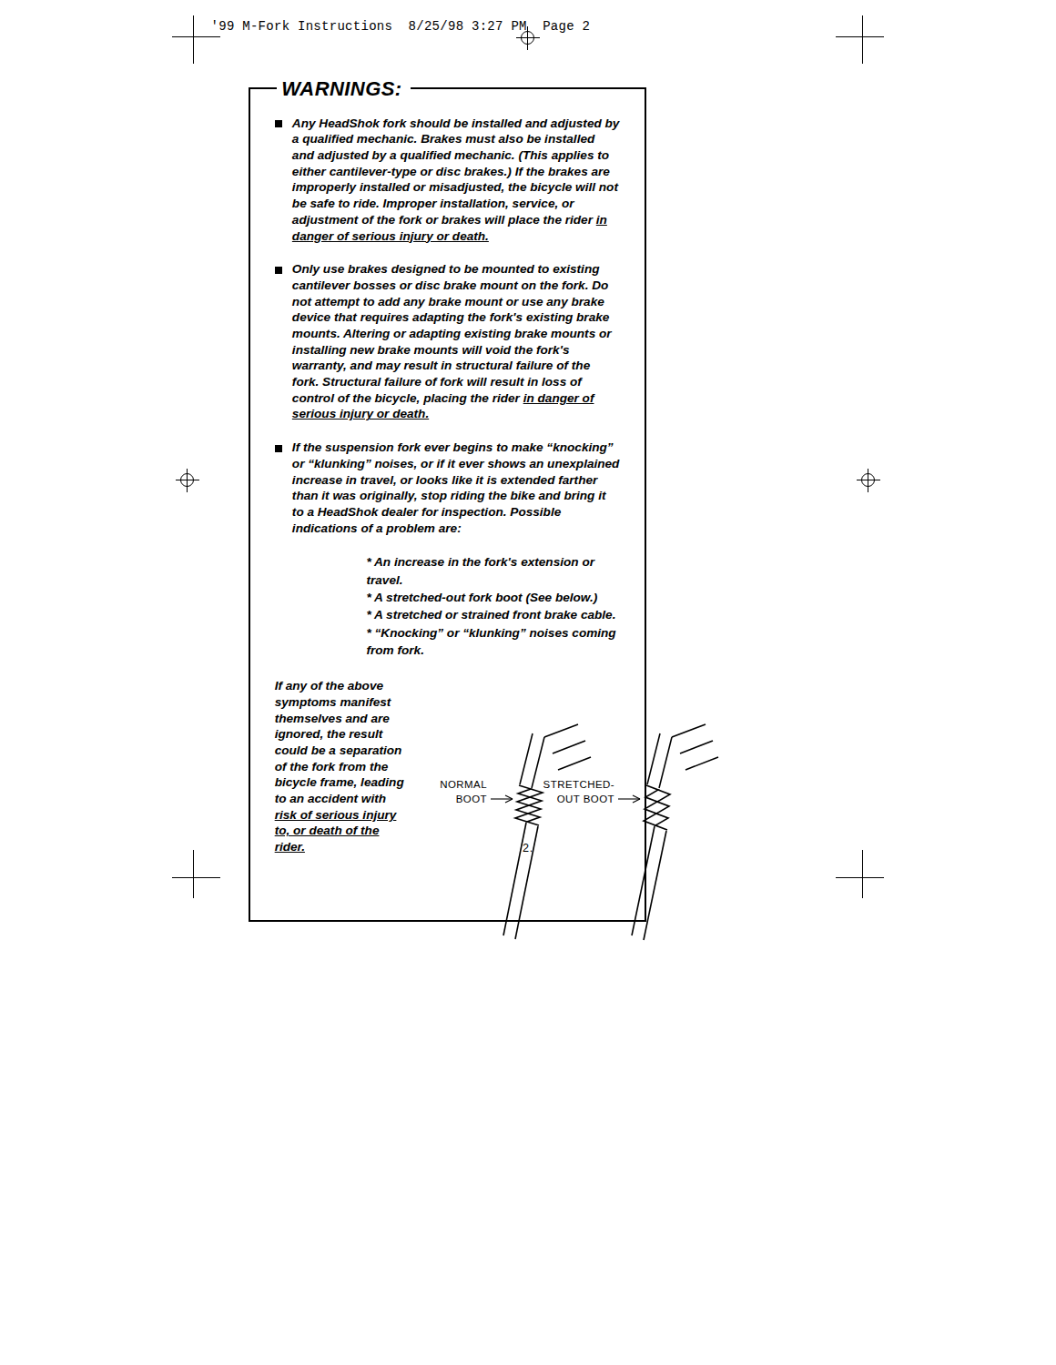'99 M-Fork Instructions 8/25/98 3:27 PM Page 2
WARNINGS:
Any HeadShok fork should be installed and adjusted by a qualified mechanic. Brakes must also be installed and adjusted by a qualified mechanic. (This applies to either cantilever-type or disc brakes.) If the brakes are improperly installed or misadjusted, the bicycle will not be safe to ride. Improper installation, service, or adjustment of the fork or brakes will place the rider in danger of serious injury or death.
Only use brakes designed to be mounted to existing cantilever bosses or disc brake mount on the fork. Do not attempt to add any brake mount or use any brake device that requires adapting the fork's existing brake mounts. Altering or adapting existing brake mounts or installing new brake mounts will void the fork's warranty, and may result in structural failure of the fork. Structural failure of fork will result in loss of control of the bicycle, placing the rider in danger of serious injury or death.
If the suspension fork ever begins to make “knocking” or “klunking” noises, or if it ever shows an unexplained increase in travel, or looks like it is extended farther than it was originally, stop riding the bike and bring it to a HeadShok dealer for inspection. Possible indications of a problem are:
An increase in the fork's extension or travel.
A stretched-out fork boot (See below.)
A stretched or strained front brake cable.
“Knocking” or “klunking” noises coming from fork.
If any of the above symptoms manifest themselves and are ignored, the result could be a separation of the fork from the bicycle frame, leading to an accident with risk of serious injury to, or death of the rider.
NORMAL BOOT STRETCHED- OUT BOOT
2.